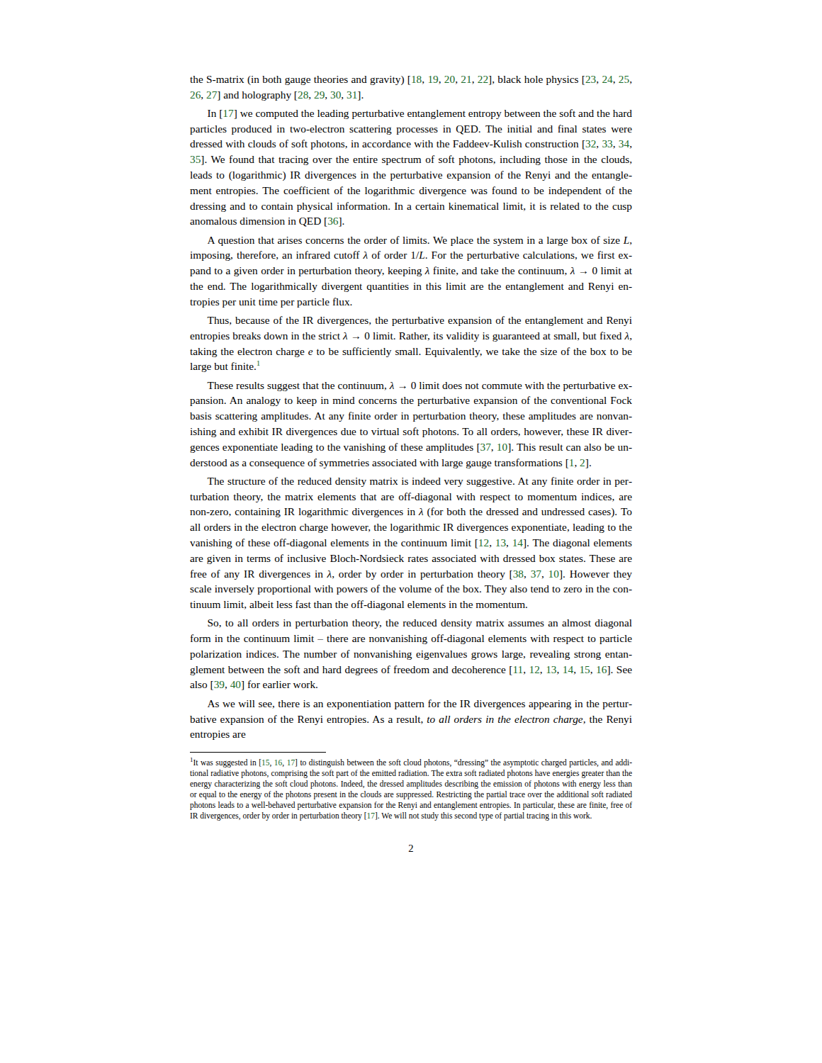the S-matrix (in both gauge theories and gravity) [18, 19, 20, 21, 22], black hole physics [23, 24, 25, 26, 27] and holography [28, 29, 30, 31].
In [17] we computed the leading perturbative entanglement entropy between the soft and the hard particles produced in two-electron scattering processes in QED. The initial and final states were dressed with clouds of soft photons, in accordance with the Faddeev-Kulish construction [32, 33, 34, 35]. We found that tracing over the entire spectrum of soft photons, including those in the clouds, leads to (logarithmic) IR divergences in the perturbative expansion of the Renyi and the entanglement entropies. The coefficient of the logarithmic divergence was found to be independent of the dressing and to contain physical information. In a certain kinematical limit, it is related to the cusp anomalous dimension in QED [36].
A question that arises concerns the order of limits. We place the system in a large box of size L, imposing, therefore, an infrared cutoff λ of order 1/L. For the perturbative calculations, we first expand to a given order in perturbation theory, keeping λ finite, and take the continuum, λ → 0 limit at the end. The logarithmically divergent quantities in this limit are the entanglement and Renyi entropies per unit time per particle flux.
Thus, because of the IR divergences, the perturbative expansion of the entanglement and Renyi entropies breaks down in the strict λ → 0 limit. Rather, its validity is guaranteed at small, but fixed λ, taking the electron charge e to be sufficiently small. Equivalently, we take the size of the box to be large but finite.1
These results suggest that the continuum, λ → 0 limit does not commute with the perturbative expansion. An analogy to keep in mind concerns the perturbative expansion of the conventional Fock basis scattering amplitudes. At any finite order in perturbation theory, these amplitudes are nonvanishing and exhibit IR divergences due to virtual soft photons. To all orders, however, these IR divergences exponentiate leading to the vanishing of these amplitudes [37, 10]. This result can also be understood as a consequence of symmetries associated with large gauge transformations [1, 2].
The structure of the reduced density matrix is indeed very suggestive. At any finite order in perturbation theory, the matrix elements that are off-diagonal with respect to momentum indices, are non-zero, containing IR logarithmic divergences in λ (for both the dressed and undressed cases). To all orders in the electron charge however, the logarithmic IR divergences exponentiate, leading to the vanishing of these off-diagonal elements in the continuum limit [12, 13, 14]. The diagonal elements are given in terms of inclusive Bloch-Nordsieck rates associated with dressed box states. These are free of any IR divergences in λ, order by order in perturbation theory [38, 37, 10]. However they scale inversely proportional with powers of the volume of the box. They also tend to zero in the continuum limit, albeit less fast than the off-diagonal elements in the momentum.
So, to all orders in perturbation theory, the reduced density matrix assumes an almost diagonal form in the continuum limit – there are nonvanishing off-diagonal elements with respect to particle polarization indices. The number of nonvanishing eigenvalues grows large, revealing strong entanglement between the soft and hard degrees of freedom and decoherence [11, 12, 13, 14, 15, 16]. See also [39, 40] for earlier work.
As we will see, there is an exponentiation pattern for the IR divergences appearing in the perturbative expansion of the Renyi entropies. As a result, to all orders in the electron charge, the Renyi entropies are
1 It was suggested in [15, 16, 17] to distinguish between the soft cloud photons, “dressing” the asymptotic charged particles, and additional radiative photons, comprising the soft part of the emitted radiation. The extra soft radiated photons have energies greater than the energy characterizing the soft cloud photons. Indeed, the dressed amplitudes describing the emission of photons with energy less than or equal to the energy of the photons present in the clouds are suppressed. Restricting the partial trace over the additional soft radiated photons leads to a well-behaved perturbative expansion for the Renyi and entanglement entropies. In particular, these are finite, free of IR divergences, order by order in perturbation theory [17]. We will not study this second type of partial tracing in this work.
2